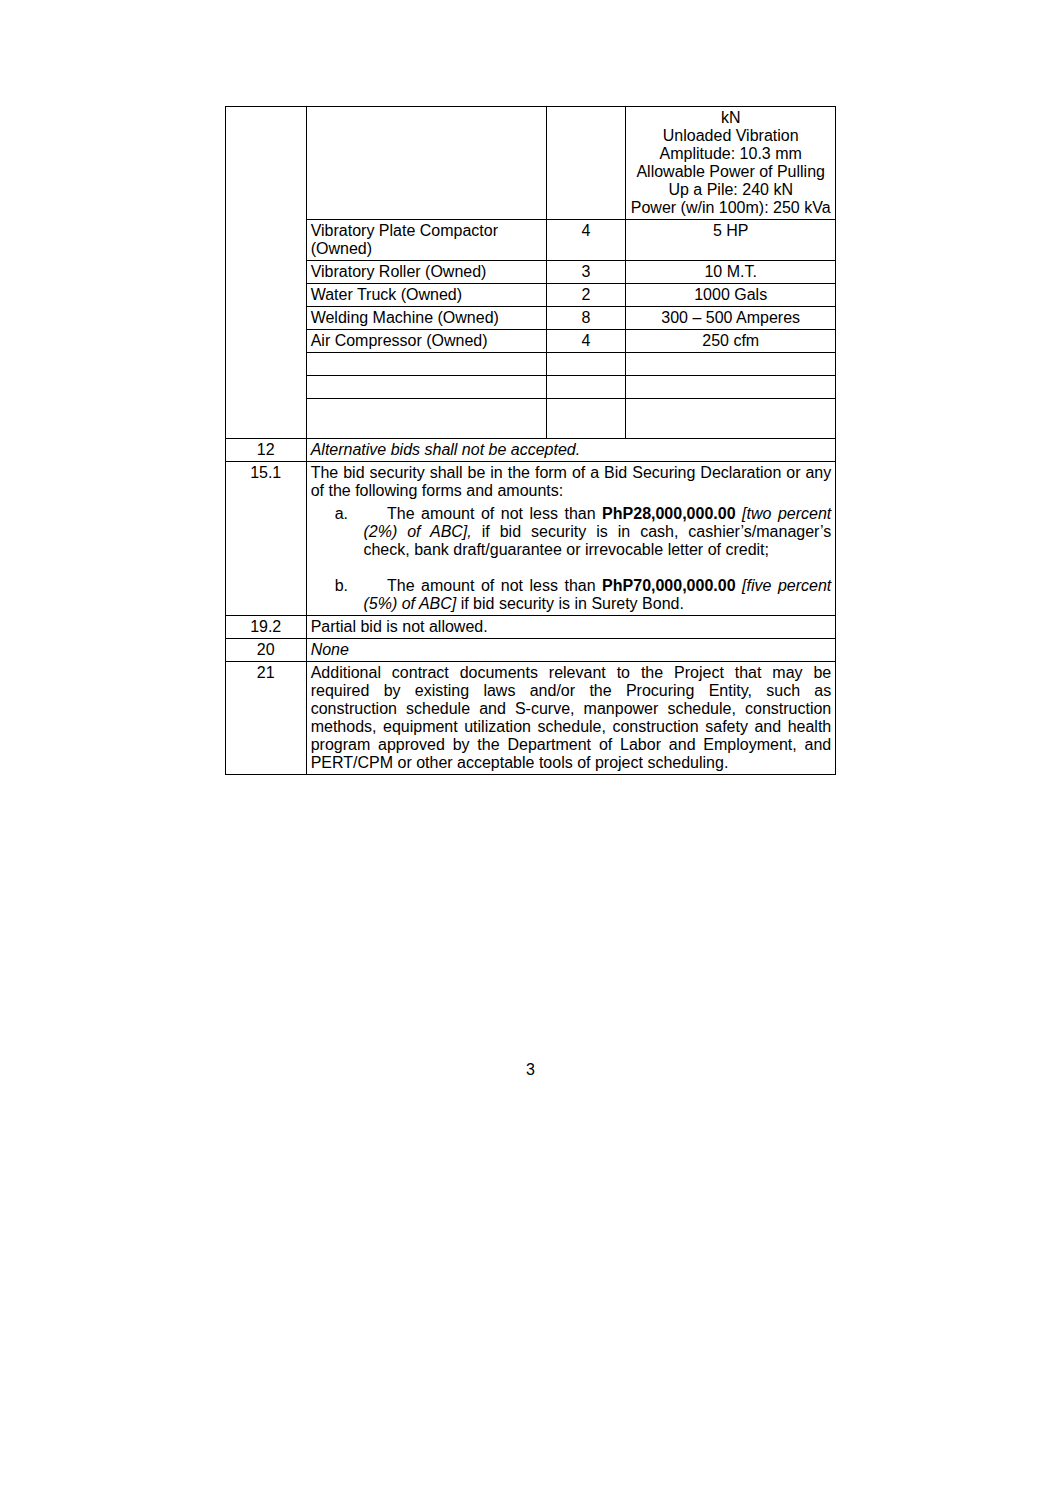| | / / / kN Unloaded Vibration Amplitude: 10.3 mm Allowable Power of Pulling Up a Pile: 240 kN Power (w/in 100m): 250 kVa / / Vibratory Plate Compactor (Owned) / 4 / 5 HP / / Vibratory Roller (Owned) / 3 / 10 M.T. / / Water Truck (Owned) / 2 / 1000 Gals / / Welding Machine (Owned) / 8 / 300 – 500 Amperes / / Air Compressor (Owned) / 4 / 250 cfm / |
| 12 | Alternative bids shall not be accepted. |
| 15.1 | The bid security shall be in the form of a Bid Securing Declaration or any of the following forms and amounts: a. The amount of not less than PhP28,000,000.00 [two percent (2%) of ABC], if bid security is in cash, cashier’s/manager’s check, bank draft/guarantee or irrevocable letter of credit; b. The amount of not less than PhP70,000,000.00 [five percent (5%) of ABC] if bid security is in Surety Bond. |
| 19.2 | Partial bid is not allowed. |
| 20 | None |
| 21 | Additional contract documents relevant to the Project that may be required by existing laws and/or the Procuring Entity, such as construction schedule and S-curve, manpower schedule, construction methods, equipment utilization schedule, construction safety and health program approved by the Department of Labor and Employment, and PERT/CPM or other acceptable tools of project scheduling. |
3